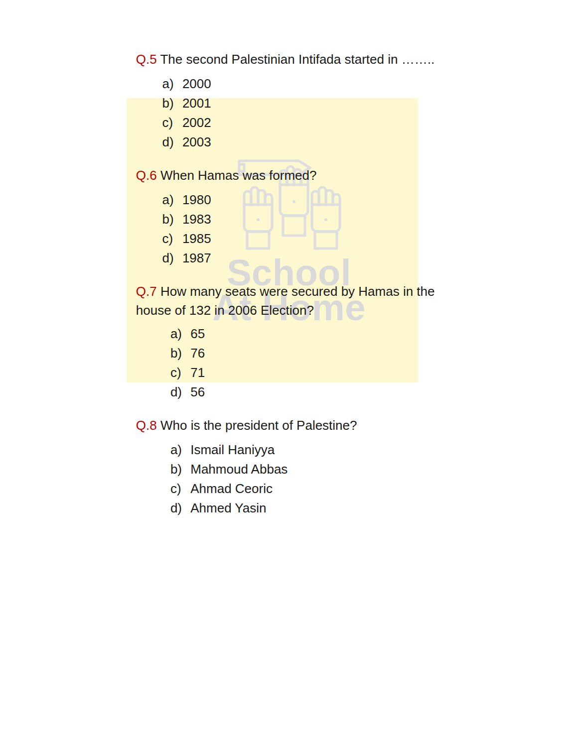School
At Home
Q.5 The second Palestinian Intifada started in ……..
a) 2000
b) 2001
c) 2002
d) 2003
Q.6 When Hamas was formed?
a) 1980
b) 1983
c) 1985
d) 1987
Q.7 How many seats were secured by Hamas in the house of 132 in 2006 Election?
a) 65
b) 76
c) 71
d) 56
Q.8 Who is the president of Palestine?
a) Ismail Haniyya
b) Mahmoud Abbas
c) Ahmad Ceoric
d) Ahmed Yasin